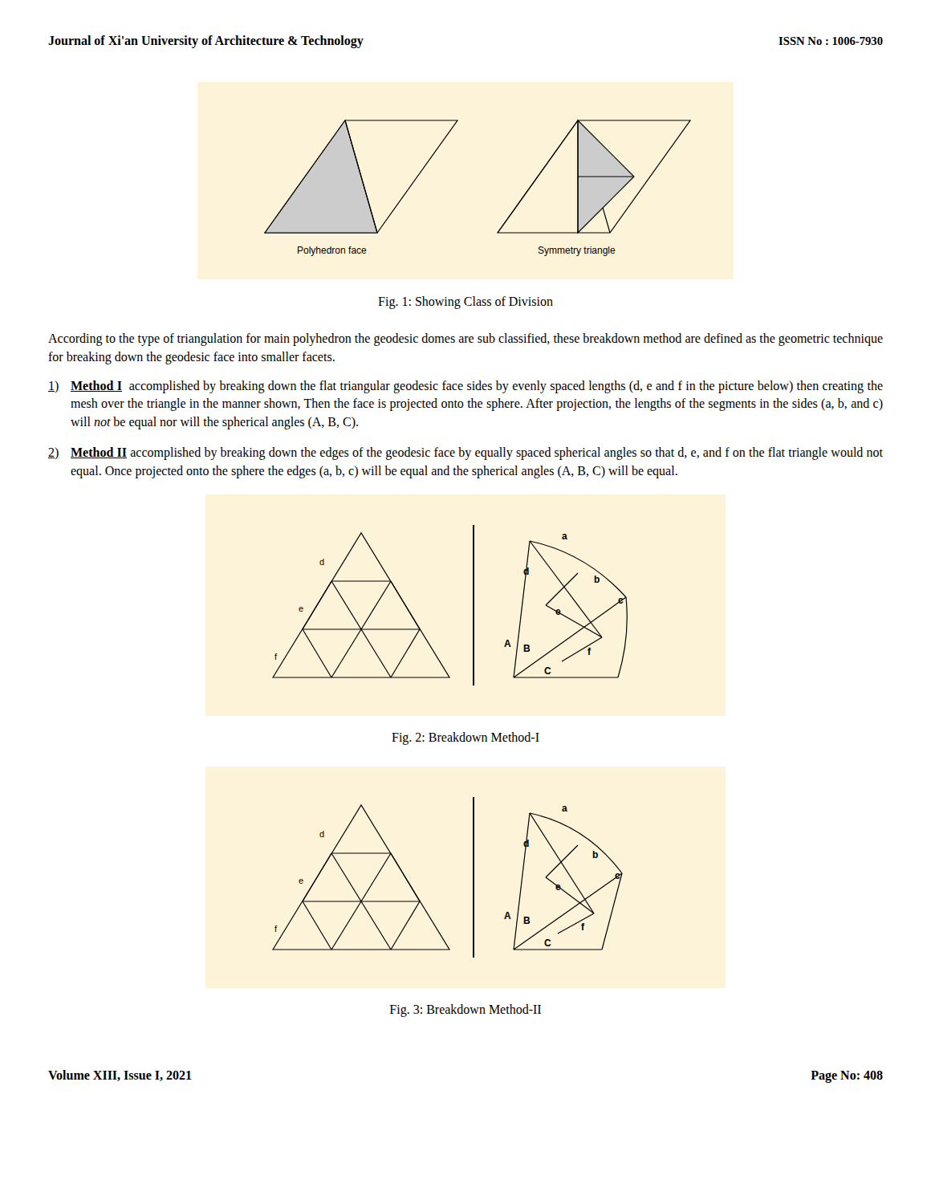Journal of Xi'an University of Architecture & Technology
ISSN No : 1006-7930
Polyhedron face Symmetry triangle
Fig. 1: Showing Class of Division
According to the type of triangulation for main polyhedron the geodesic domes are sub classified, these breakdown method are defined as the geometric technique for breaking down the geodesic face into smaller facets.
1) Method I accomplished by breaking down the flat triangular geodesic face sides by evenly spaced lengths (d, e and f in the picture below) then creating the mesh over the triangle in the manner shown, Then the face is projected onto the sphere. After projection, the lengths of the segments in the sides (a, b, and c) will not be equal nor will the spherical angles (A, B, C).
2) Method II accomplished by breaking down the edges of the geodesic face by equally spaced spherical angles so that d, e, and f on the flat triangle would not equal. Once projected onto the sphere the edges (a, b, c) will be equal and the spherical angles (A, B, C) will be equal.
d e f a c b d e f A B C
Fig. 2: Breakdown Method-I
d e f a c b d e f A B C
Fig. 3: Breakdown Method-II
Volume XIII, Issue I, 2021
Page No: 408